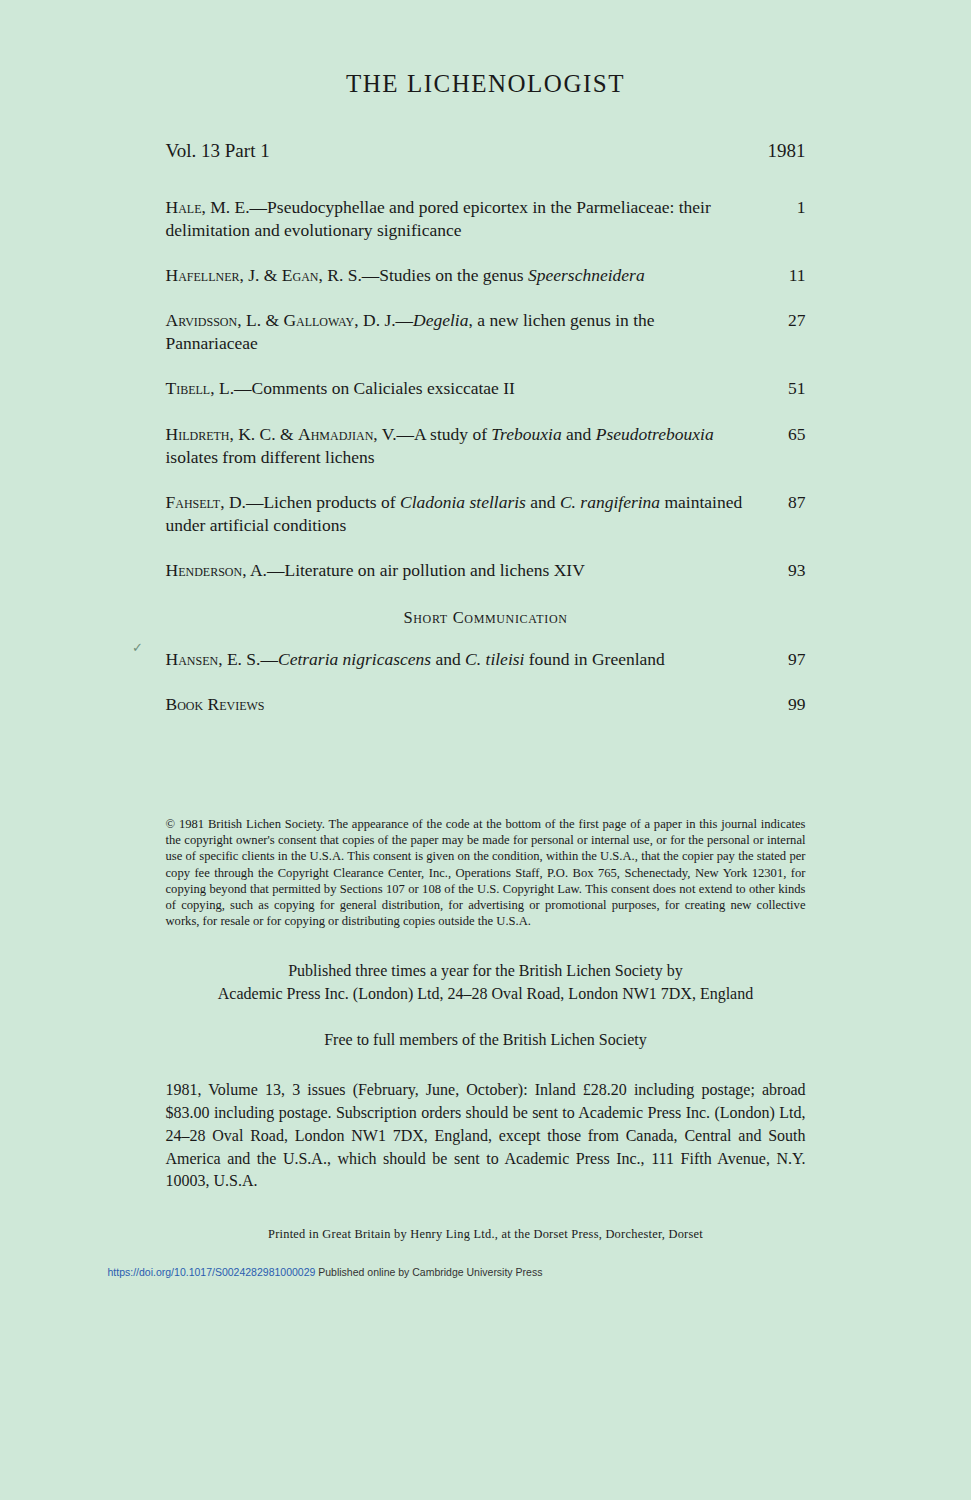THE LICHENOLOGIST
Vol. 13 Part 1 1981
| Hale , M. E.—Pseudocyphellae and pored epicortex in the Parmeliaceae: their delimitation and evolutionary significance | 1 |
| Hafellner , J. & Egan , R. S.—Studies on the genus Speerschneidera | 11 |
| Arvidsson , L. & Galloway , D. J.— Degelia , a new lichen genus in the Pannariaceae | 27 |
| Tibell , L.—Comments on Caliciales exsiccatae II | 51 |
| Hildreth , K. C. & Ahmadjian , V.—A study of Trebouxia and Pseudotrebouxia isolates from different lichens | 65 |
| Fahselt , D.—Lichen products of Cladonia stellaris and C. rangiferina maintained under artificial conditions | 87 |
| Henderson , A.—Literature on air pollution and lichens XIV | 93 |
Short Communication
| Hansen , E. S.— Cetraria nigricascens and C. tileisi found in Greenland | 97 |
| Book Reviews | 99 |
✓
© 1981 British Lichen Society. The appearance of the code at the bottom of the first page of a paper in this journal indicates the copyright owner's consent that copies of the paper may be made for personal or internal use, or for the personal or internal use of specific clients in the U.S.A. This consent is given on the condition, within the U.S.A., that the copier pay the stated per copy fee through the Copyright Clearance Center, Inc., Operations Staff, P.O. Box 765, Schenectady, New York 12301, for copying beyond that permitted by Sections 107 or 108 of the U.S. Copyright Law. This consent does not extend to other kinds of copying, such as copying for general distribution, for advertising or promotional purposes, for creating new collective works, for resale or for copying or distributing copies outside the U.S.A.
Published three times a year for the British Lichen Society by
Academic Press Inc. (London) Ltd, 24–28 Oval Road, London NW1 7DX, England
Free to full members of the British Lichen Society
1981, Volume 13, 3 issues (February, June, October): Inland £28.20 including postage; abroad $83.00 including postage. Subscription orders should be sent to Academic Press Inc. (London) Ltd, 24–28 Oval Road, London NW1 7DX, England, except those from Canada, Central and South America and the U.S.A., which should be sent to Academic Press Inc., 111 Fifth Avenue, N.Y. 10003, U.S.A.
Printed in Great Britain by Henry Ling Ltd., at the Dorset Press, Dorchester, Dorset
https://doi.org/10.1017/S0024282981000029 Published online by Cambridge University Press